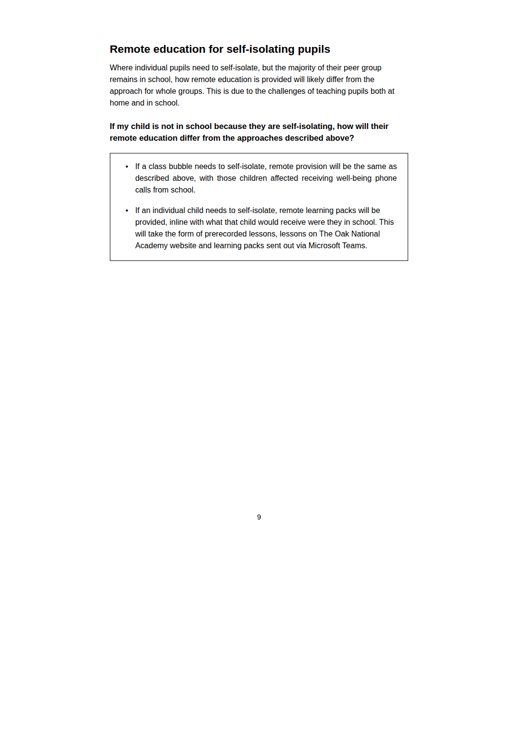Remote education for self-isolating pupils
Where individual pupils need to self-isolate, but the majority of their peer group remains in school, how remote education is provided will likely differ from the approach for whole groups. This is due to the challenges of teaching pupils both at home and in school.
If my child is not in school because they are self-isolating, how will their remote education differ from the approaches described above?
If a class bubble needs to self-isolate, remote provision will be the same as described above, with those children affected receiving well-being phone calls from school.
If an individual child needs to self-isolate, remote learning packs will be provided, inline with what that child would receive were they in school. This will take the form of prerecorded lessons, lessons on The Oak National Academy website and learning packs sent out via Microsoft Teams.
9